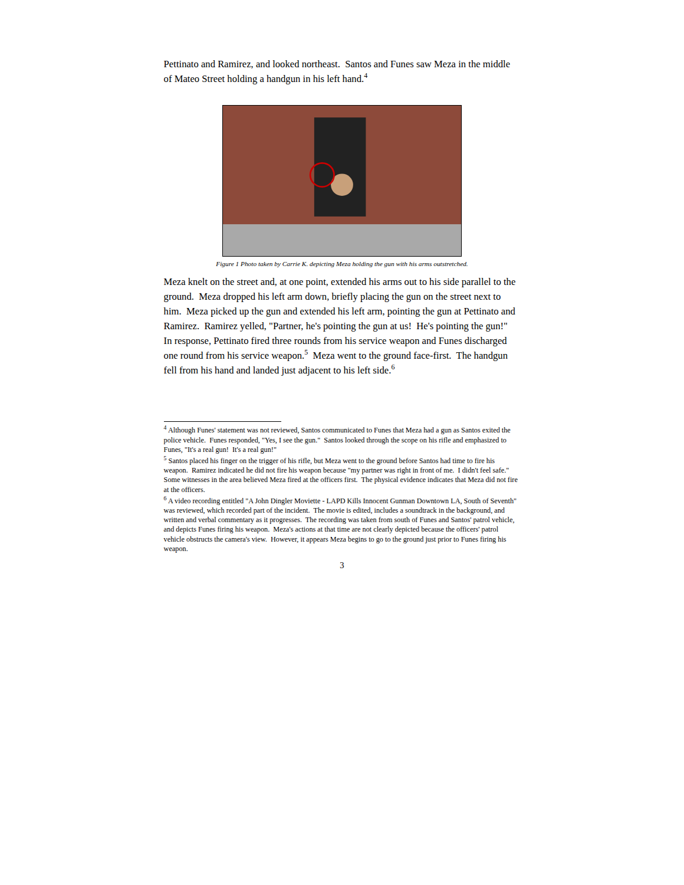Pettinato and Ramirez, and looked northeast. Santos and Funes saw Meza in the middle of Mateo Street holding a handgun in his left hand.4
Figure 1 Photo taken by Carrie K. depicting Meza holding the gun with his arms outstretched.
Meza knelt on the street and, at one point, extended his arms out to his side parallel to the ground. Meza dropped his left arm down, briefly placing the gun on the street next to him. Meza picked up the gun and extended his left arm, pointing the gun at Pettinato and Ramirez. Ramirez yelled, "Partner, he's pointing the gun at us! He's pointing the gun!" In response, Pettinato fired three rounds from his service weapon and Funes discharged one round from his service weapon.5 Meza went to the ground face-first. The handgun fell from his hand and landed just adjacent to his left side.6
4 Although Funes' statement was not reviewed, Santos communicated to Funes that Meza had a gun as Santos exited the police vehicle. Funes responded, "Yes, I see the gun." Santos looked through the scope on his rifle and emphasized to Funes, "It's a real gun! It's a real gun!"
5 Santos placed his finger on the trigger of his rifle, but Meza went to the ground before Santos had time to fire his weapon. Ramirez indicated he did not fire his weapon because "my partner was right in front of me. I didn't feel safe." Some witnesses in the area believed Meza fired at the officers first. The physical evidence indicates that Meza did not fire at the officers.
6 A video recording entitled "A John Dingler Moviette - LAPD Kills Innocent Gunman Downtown LA, South of Seventh" was reviewed, which recorded part of the incident. The movie is edited, includes a soundtrack in the background, and written and verbal commentary as it progresses. The recording was taken from south of Funes and Santos' patrol vehicle, and depicts Funes firing his weapon. Meza's actions at that time are not clearly depicted because the officers' patrol vehicle obstructs the camera's view. However, it appears Meza begins to go to the ground just prior to Funes firing his weapon.
3